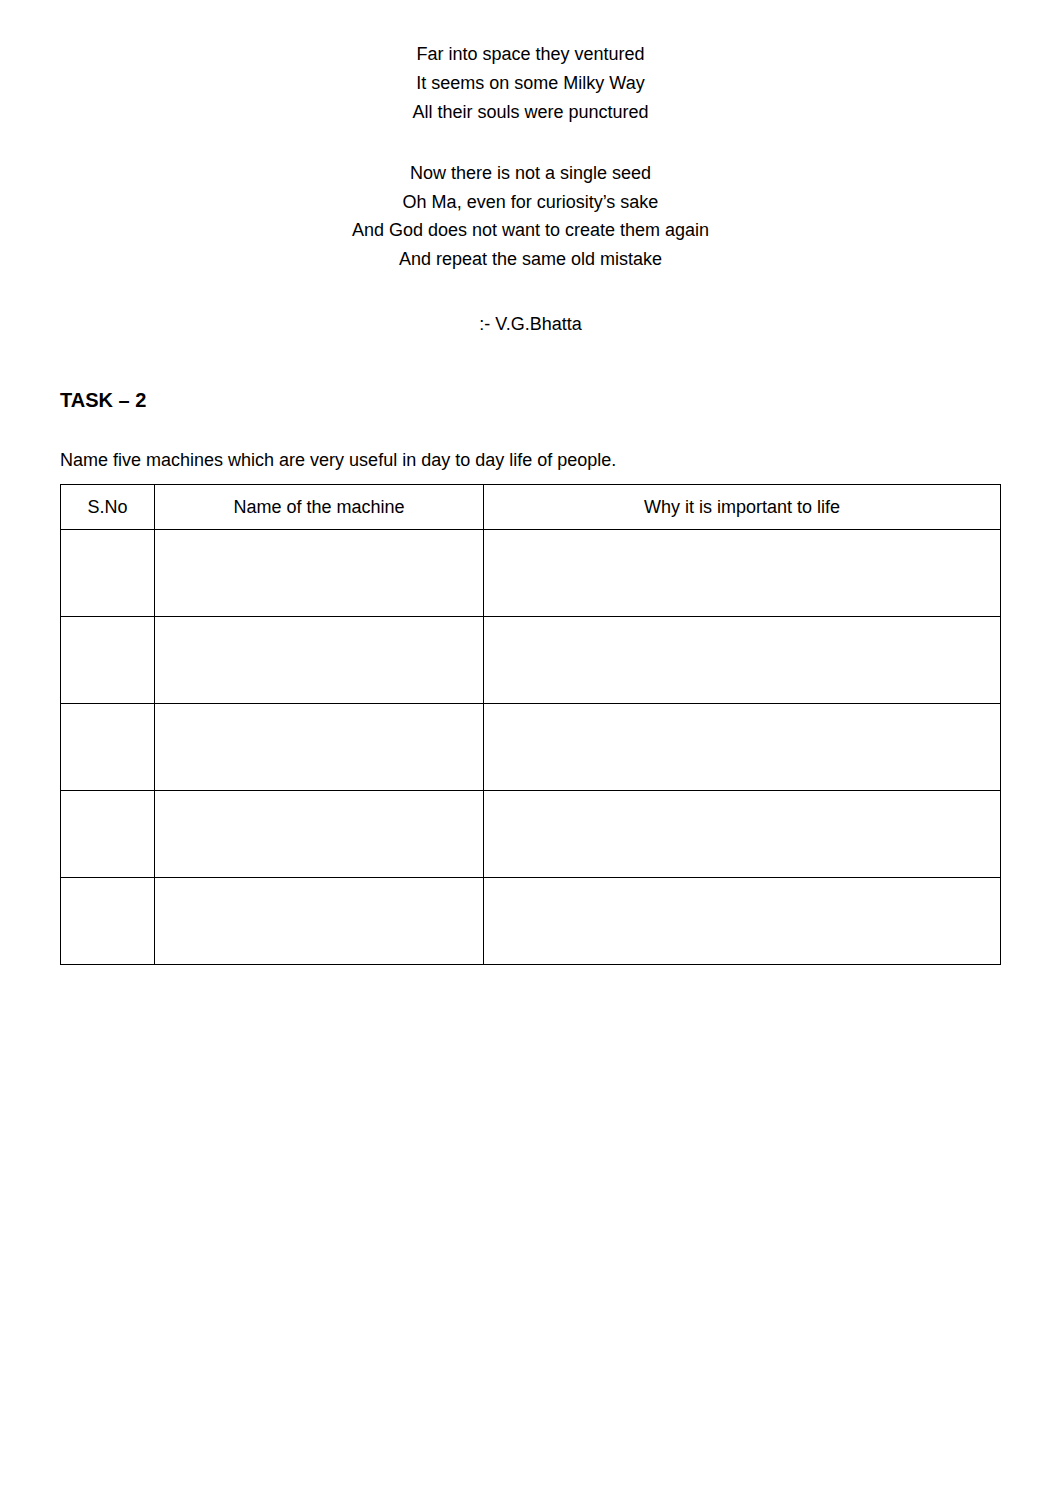Far into space they ventured It seems on some Milky Way All their souls were punctured
Now there is not a single seed Oh Ma, even for curiosity’s sake And God does not want to create them again And repeat the same old mistake
:- V.G.Bhatta
TASK – 2
Name five machines which are very useful in day to day life of people.
| S.No | Name of the machine | Why it is important to life |
| --- | --- | --- |